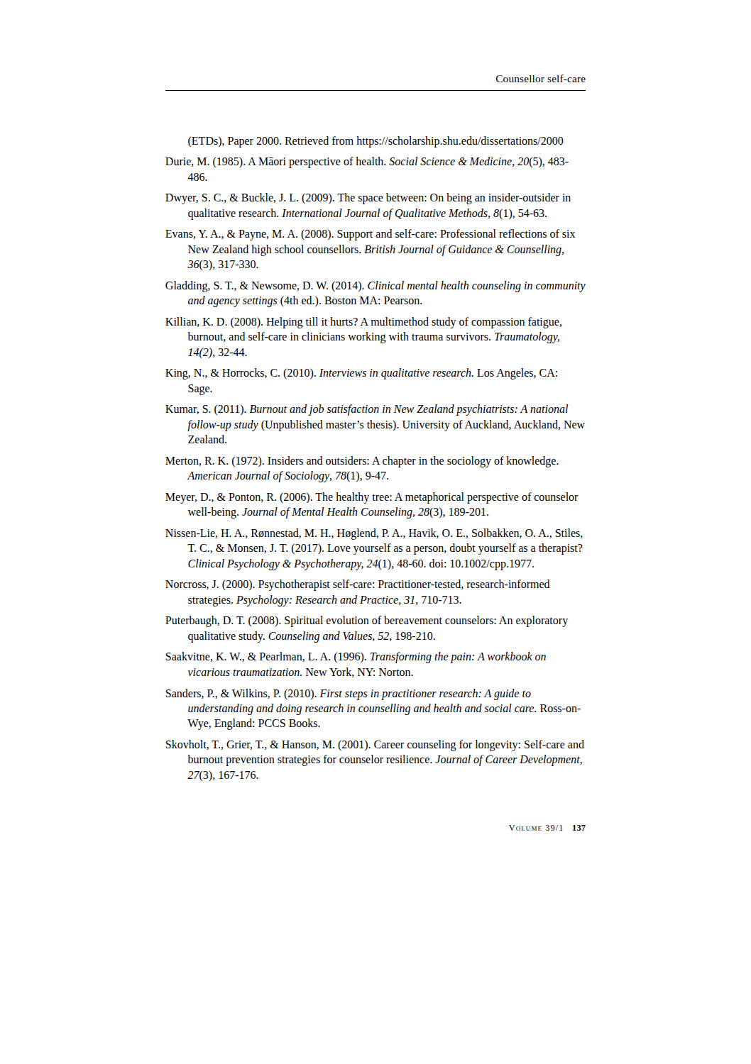Counsellor self-care
(ETDs), Paper 2000. Retrieved from https://scholarship.shu.edu/dissertations/2000
Durie, M. (1985). A Māori perspective of health. Social Science & Medicine, 20(5), 483-486.
Dwyer, S. C., & Buckle, J. L. (2009). The space between: On being an insider-outsider in qualitative research. International Journal of Qualitative Methods, 8(1), 54-63.
Evans, Y. A., & Payne, M. A. (2008). Support and self-care: Professional reflections of six New Zealand high school counsellors. British Journal of Guidance & Counselling, 36(3), 317-330.
Gladding, S. T., & Newsome, D. W. (2014). Clinical mental health counseling in community and agency settings (4th ed.). Boston MA: Pearson.
Killian, K. D. (2008). Helping till it hurts? A multimethod study of compassion fatigue, burnout, and self-care in clinicians working with trauma survivors. Traumatology, 14(2), 32-44.
King, N., & Horrocks, C. (2010). Interviews in qualitative research. Los Angeles, CA: Sage.
Kumar, S. (2011). Burnout and job satisfaction in New Zealand psychiatrists: A national follow-up study (Unpublished master’s thesis). University of Auckland, Auckland, New Zealand.
Merton, R. K. (1972). Insiders and outsiders: A chapter in the sociology of knowledge. American Journal of Sociology, 78(1), 9-47.
Meyer, D., & Ponton, R. (2006). The healthy tree: A metaphorical perspective of counselor well-being. Journal of Mental Health Counseling, 28(3), 189-201.
Nissen-Lie, H. A., Rønnestad, M. H., Høglend, P. A., Havik, O. E., Solbakken, O. A., Stiles, T. C., & Monsen, J. T. (2017). Love yourself as a person, doubt yourself as a therapist? Clinical Psychology & Psychotherapy, 24(1), 48-60. doi: 10.1002/cpp.1977.
Norcross, J. (2000). Psychotherapist self-care: Practitioner-tested, research-informed strategies. Psychology: Research and Practice, 31, 710-713.
Puterbaugh, D. T. (2008). Spiritual evolution of bereavement counselors: An exploratory qualitative study. Counseling and Values, 52, 198-210.
Saakvitne, K. W., & Pearlman, L. A. (1996). Transforming the pain: A workbook on vicarious traumatization. New York, NY: Norton.
Sanders, P., & Wilkins, P. (2010). First steps in practitioner research: A guide to understanding and doing research in counselling and health and social care. Ross-on-Wye, England: PCCS Books.
Skovholt, T., Grier, T., & Hanson, M. (2001). Career counseling for longevity: Self-care and burnout prevention strategies for counselor resilience. Journal of Career Development, 27(3), 167-176.
Volume 39/1137